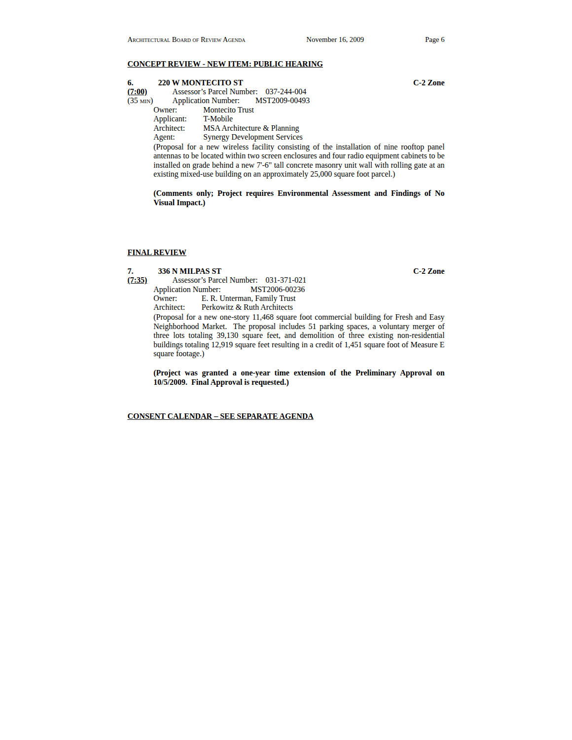Architectural Board of Review Agenda
November 16, 2009
Page 6
CONCEPT REVIEW - NEW ITEM: PUBLIC HEARING
6.
220 W MONTECITO ST
C-2 Zone
(7:00)
Assessor’s Parcel Number: 037-244-004
(35 min)
Application Number: MST2009-00493
| Owner: | Montecito Trust |
| Applicant: | T-Mobile |
| Architect: | MSA Architecture & Planning |
| Agent: | Synergy Development Services |
(Proposal for a new wireless facility consisting of the installation of nine rooftop panel antennas to be located within two screen enclosures and four radio equipment cabinets to be installed on grade behind a new 7'-6" tall concrete masonry unit wall with rolling gate at an existing mixed-use building on an approximately 25,000 square foot parcel.)
(Comments only; Project requires Environmental Assessment and Findings of No Visual Impact.)
FINAL REVIEW
7.
336 N MILPAS ST
C-2 Zone
(7:35)
Assessor’s Parcel Number: 031-371-021
Application Number: MST2006-00236
| Owner: | E. R. Unterman, Family Trust |
| Architect: | Perkowitz & Ruth Architects |
(Proposal for a new one-story 11,468 square foot commercial building for Fresh and Easy Neighborhood Market. The proposal includes 51 parking spaces, a voluntary merger of three lots totaling 39,130 square feet, and demolition of three existing non-residential buildings totaling 12,919 square feet resulting in a credit of 1,451 square foot of Measure E square footage.)
(Project was granted a one-year time extension of the Preliminary Approval on 10/5/2009. Final Approval is requested.)
CONSENT CALENDAR – SEE SEPARATE AGENDA